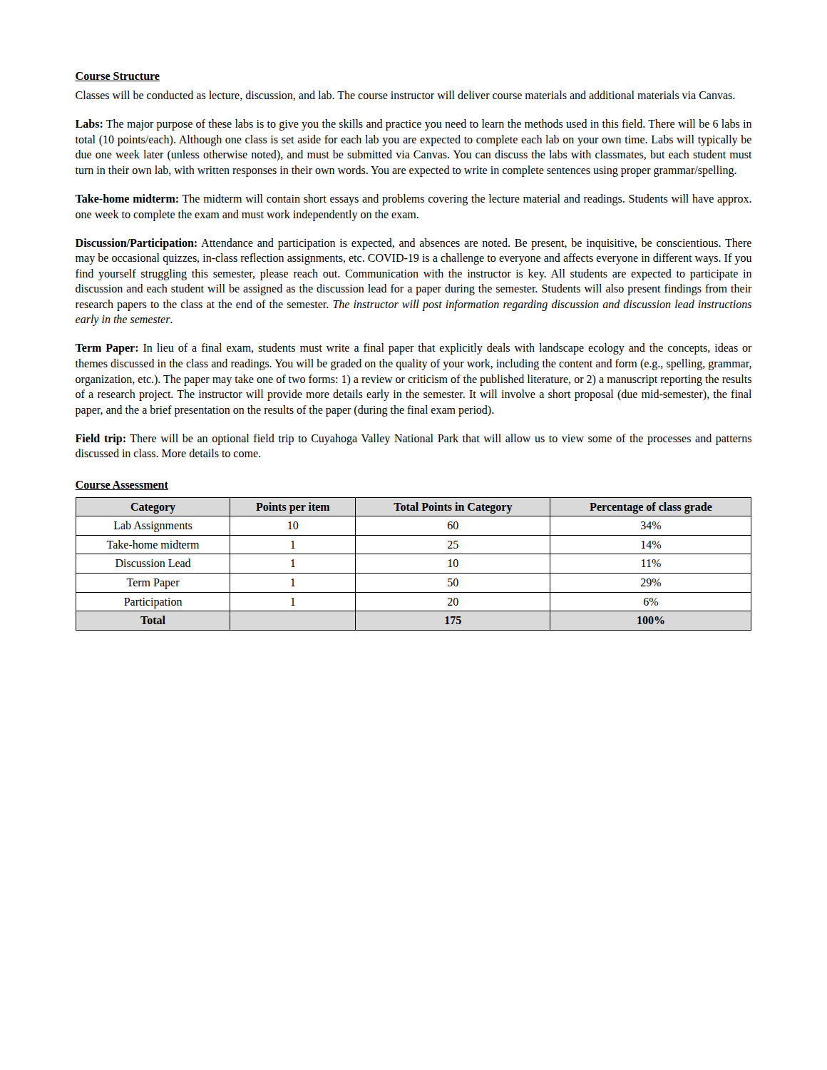Course Structure
Classes will be conducted as lecture, discussion, and lab. The course instructor will deliver course materials and additional materials via Canvas.
Labs: The major purpose of these labs is to give you the skills and practice you need to learn the methods used in this field. There will be 6 labs in total (10 points/each). Although one class is set aside for each lab you are expected to complete each lab on your own time. Labs will typically be due one week later (unless otherwise noted), and must be submitted via Canvas. You can discuss the labs with classmates, but each student must turn in their own lab, with written responses in their own words. You are expected to write in complete sentences using proper grammar/spelling.
Take-home midterm: The midterm will contain short essays and problems covering the lecture material and readings. Students will have approx. one week to complete the exam and must work independently on the exam.
Discussion/Participation: Attendance and participation is expected, and absences are noted. Be present, be inquisitive, be conscientious. There may be occasional quizzes, in-class reflection assignments, etc. COVID-19 is a challenge to everyone and affects everyone in different ways. If you find yourself struggling this semester, please reach out. Communication with the instructor is key. All students are expected to participate in discussion and each student will be assigned as the discussion lead for a paper during the semester. Students will also present findings from their research papers to the class at the end of the semester. The instructor will post information regarding discussion and discussion lead instructions early in the semester.
Term Paper: In lieu of a final exam, students must write a final paper that explicitly deals with landscape ecology and the concepts, ideas or themes discussed in the class and readings. You will be graded on the quality of your work, including the content and form (e.g., spelling, grammar, organization, etc.). The paper may take one of two forms: 1) a review or criticism of the published literature, or 2) a manuscript reporting the results of a research project. The instructor will provide more details early in the semester. It will involve a short proposal (due mid-semester), the final paper, and the a brief presentation on the results of the paper (during the final exam period).
Field trip: There will be an optional field trip to Cuyahoga Valley National Park that will allow us to view some of the processes and patterns discussed in class. More details to come.
Course Assessment
| Category | Points per item | Total Points in Category | Percentage of class grade |
| --- | --- | --- | --- |
| Lab Assignments | 10 | 60 | 34% |
| Take-home midterm | 1 | 25 | 14% |
| Discussion Lead | 1 | 10 | 11% |
| Term Paper | 1 | 50 | 29% |
| Participation | 1 | 20 | 6% |
| Total | | 175 | 100% |